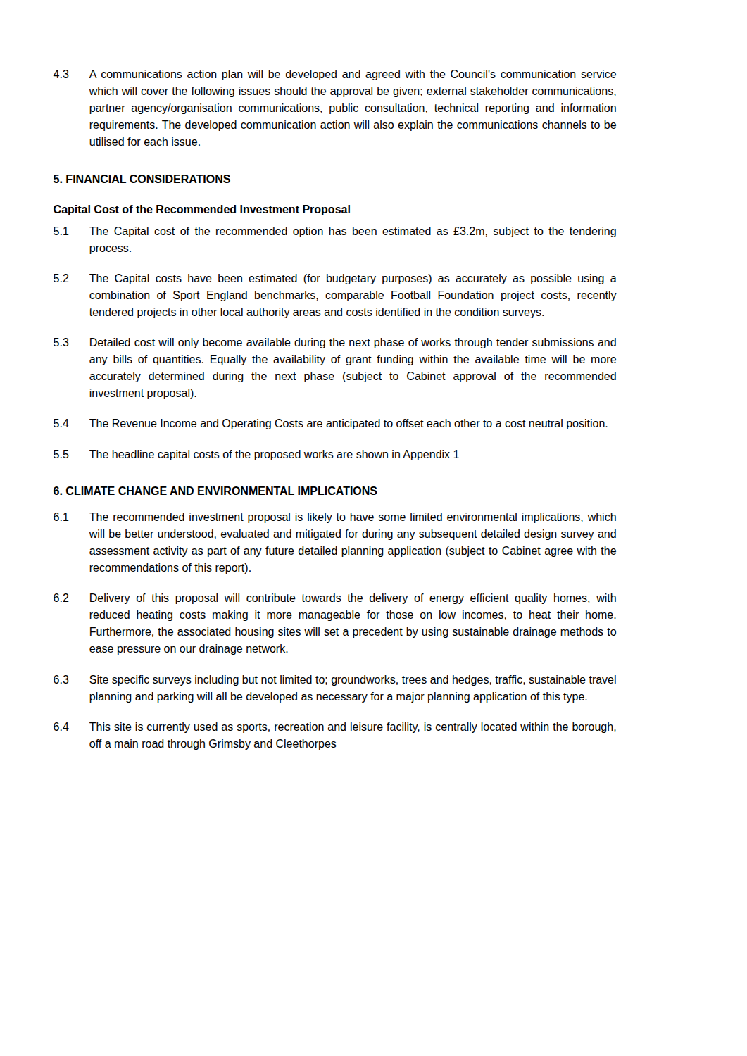4.3
A communications action plan will be developed and agreed with the Council's communication service which will cover the following issues should the approval be given; external stakeholder communications, partner agency/organisation communications, public consultation, technical reporting and information requirements. The developed communication action will also explain the communications channels to be utilised for each issue.
5. FINANCIAL CONSIDERATIONS
Capital Cost of the Recommended Investment Proposal
5.1
The Capital cost of the recommended option has been estimated as £3.2m, subject to the tendering process.
5.2
The Capital costs have been estimated (for budgetary purposes) as accurately as possible using a combination of Sport England benchmarks, comparable Football Foundation project costs, recently tendered projects in other local authority areas and costs identified in the condition surveys.
5.3
Detailed cost will only become available during the next phase of works through tender submissions and any bills of quantities. Equally the availability of grant funding within the available time will be more accurately determined during the next phase (subject to Cabinet approval of the recommended investment proposal).
5.4
The Revenue Income and Operating Costs are anticipated to offset each other to a cost neutral position.
5.5
The headline capital costs of the proposed works are shown in Appendix 1
6. CLIMATE CHANGE AND ENVIRONMENTAL IMPLICATIONS
6.1
The recommended investment proposal is likely to have some limited environmental implications, which will be better understood, evaluated and mitigated for during any subsequent detailed design survey and assessment activity as part of any future detailed planning application (subject to Cabinet agree with the recommendations of this report).
6.2
Delivery of this proposal will contribute towards the delivery of energy efficient quality homes, with reduced heating costs making it more manageable for those on low incomes, to heat their home. Furthermore, the associated housing sites will set a precedent by using sustainable drainage methods to ease pressure on our drainage network.
6.3
Site specific surveys including but not limited to; groundworks, trees and hedges, traffic, sustainable travel planning and parking will all be developed as necessary for a major planning application of this type.
6.4
This site is currently used as sports, recreation and leisure facility, is centrally located within the borough, off a main road through Grimsby and Cleethorpes